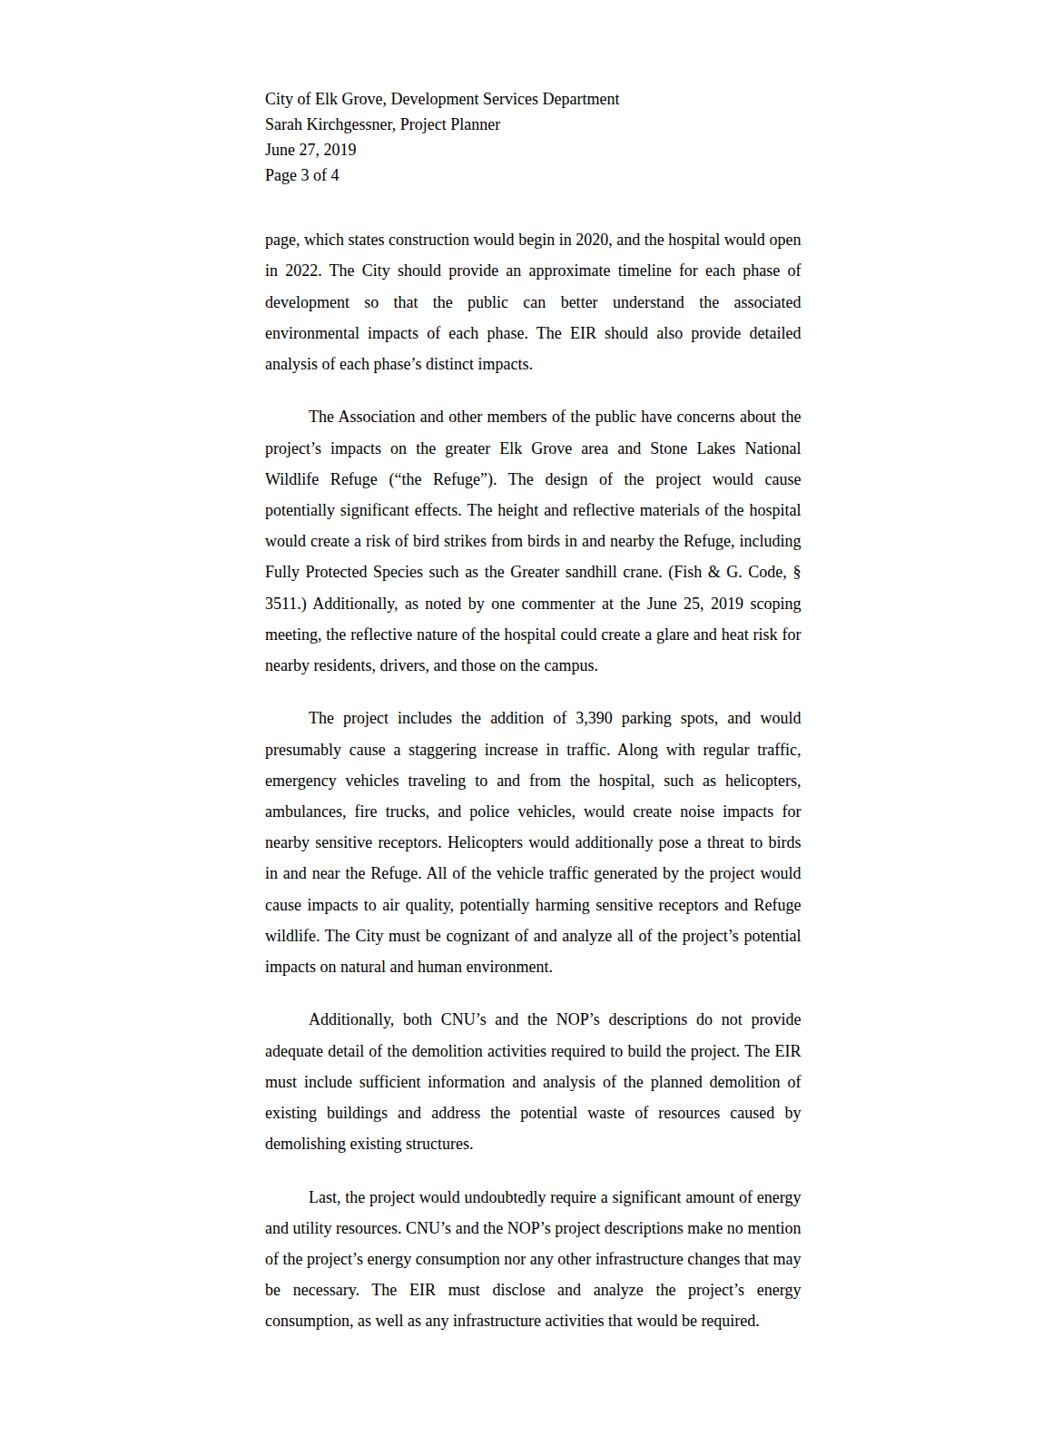City of Elk Grove, Development Services Department
Sarah Kirchgessner, Project Planner
June 27, 2019
Page 3 of 4
page, which states construction would begin in 2020, and the hospital would open in 2022. The City should provide an approximate timeline for each phase of development so that the public can better understand the associated environmental impacts of each phase. The EIR should also provide detailed analysis of each phase’s distinct impacts.
The Association and other members of the public have concerns about the project’s impacts on the greater Elk Grove area and Stone Lakes National Wildlife Refuge (“the Refuge”). The design of the project would cause potentially significant effects. The height and reflective materials of the hospital would create a risk of bird strikes from birds in and nearby the Refuge, including Fully Protected Species such as the Greater sandhill crane. (Fish & G. Code, § 3511.) Additionally, as noted by one commenter at the June 25, 2019 scoping meeting, the reflective nature of the hospital could create a glare and heat risk for nearby residents, drivers, and those on the campus.
The project includes the addition of 3,390 parking spots, and would presumably cause a staggering increase in traffic. Along with regular traffic, emergency vehicles traveling to and from the hospital, such as helicopters, ambulances, fire trucks, and police vehicles, would create noise impacts for nearby sensitive receptors. Helicopters would additionally pose a threat to birds in and near the Refuge. All of the vehicle traffic generated by the project would cause impacts to air quality, potentially harming sensitive receptors and Refuge wildlife. The City must be cognizant of and analyze all of the project’s potential impacts on natural and human environment.
Additionally, both CNU’s and the NOP’s descriptions do not provide adequate detail of the demolition activities required to build the project. The EIR must include sufficient information and analysis of the planned demolition of existing buildings and address the potential waste of resources caused by demolishing existing structures.
Last, the project would undoubtedly require a significant amount of energy and utility resources. CNU’s and the NOP’s project descriptions make no mention of the project’s energy consumption nor any other infrastructure changes that may be necessary. The EIR must disclose and analyze the project’s energy consumption, as well as any infrastructure activities that would be required.